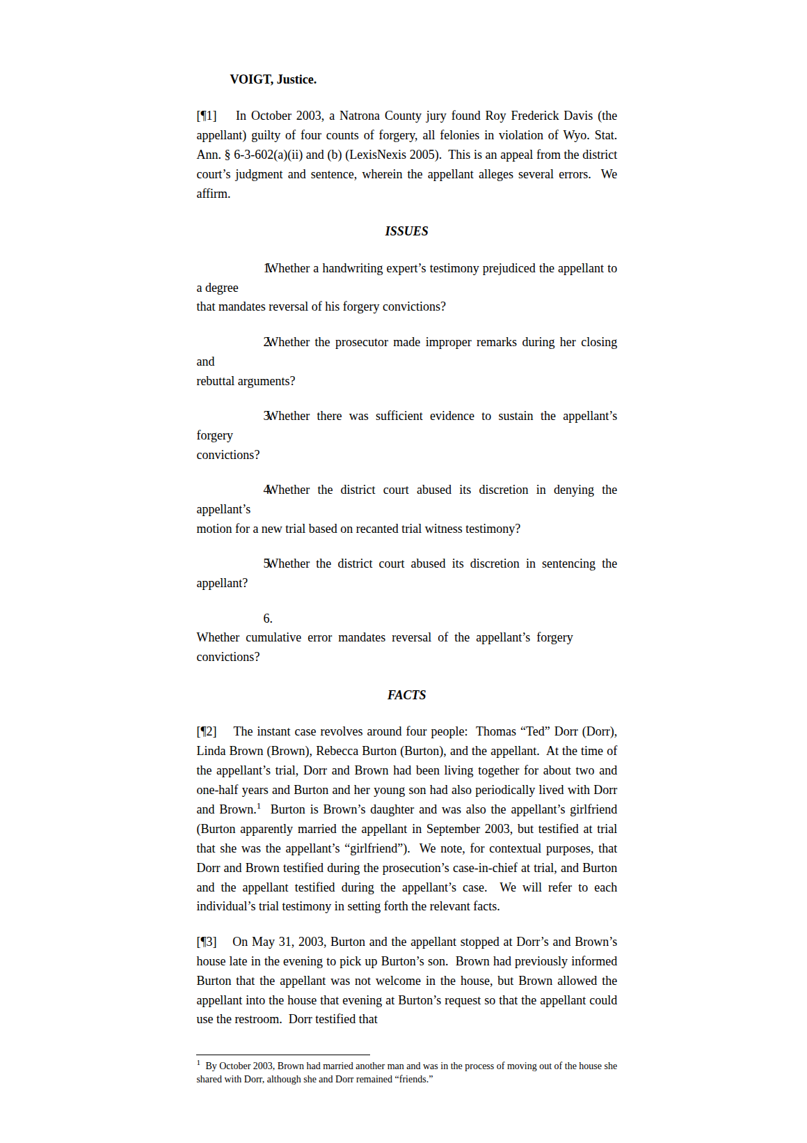VOIGT, Justice.
[¶1] In October 2003, a Natrona County jury found Roy Frederick Davis (the appellant) guilty of four counts of forgery, all felonies in violation of Wyo. Stat. Ann. § 6-3-602(a)(ii) and (b) (LexisNexis 2005). This is an appeal from the district court’s judgment and sentence, wherein the appellant alleges several errors. We affirm.
ISSUES
1. Whether a handwriting expert’s testimony prejudiced the appellant to a degree that mandates reversal of his forgery convictions?
2. Whether the prosecutor made improper remarks during her closing and rebuttal arguments?
3. Whether there was sufficient evidence to sustain the appellant’s forgery convictions?
4. Whether the district court abused its discretion in denying the appellant’s motion for a new trial based on recanted trial witness testimony?
5. Whether the district court abused its discretion in sentencing the appellant?
6. Whether cumulative error mandates reversal of the appellant’s forgery convictions?
FACTS
[¶2] The instant case revolves around four people: Thomas “Ted” Dorr (Dorr), Linda Brown (Brown), Rebecca Burton (Burton), and the appellant. At the time of the appellant’s trial, Dorr and Brown had been living together for about two and one-half years and Burton and her young son had also periodically lived with Dorr and Brown.1 Burton is Brown’s daughter and was also the appellant’s girlfriend (Burton apparently married the appellant in September 2003, but testified at trial that she was the appellant’s “girlfriend”). We note, for contextual purposes, that Dorr and Brown testified during the prosecution’s case-in-chief at trial, and Burton and the appellant testified during the appellant’s case. We will refer to each individual’s trial testimony in setting forth the relevant facts.
[¶3] On May 31, 2003, Burton and the appellant stopped at Dorr’s and Brown’s house late in the evening to pick up Burton’s son. Brown had previously informed Burton that the appellant was not welcome in the house, but Brown allowed the appellant into the house that evening at Burton’s request so that the appellant could use the restroom. Dorr testified that
1 By October 2003, Brown had married another man and was in the process of moving out of the house she shared with Dorr, although she and Dorr remained “friends.”